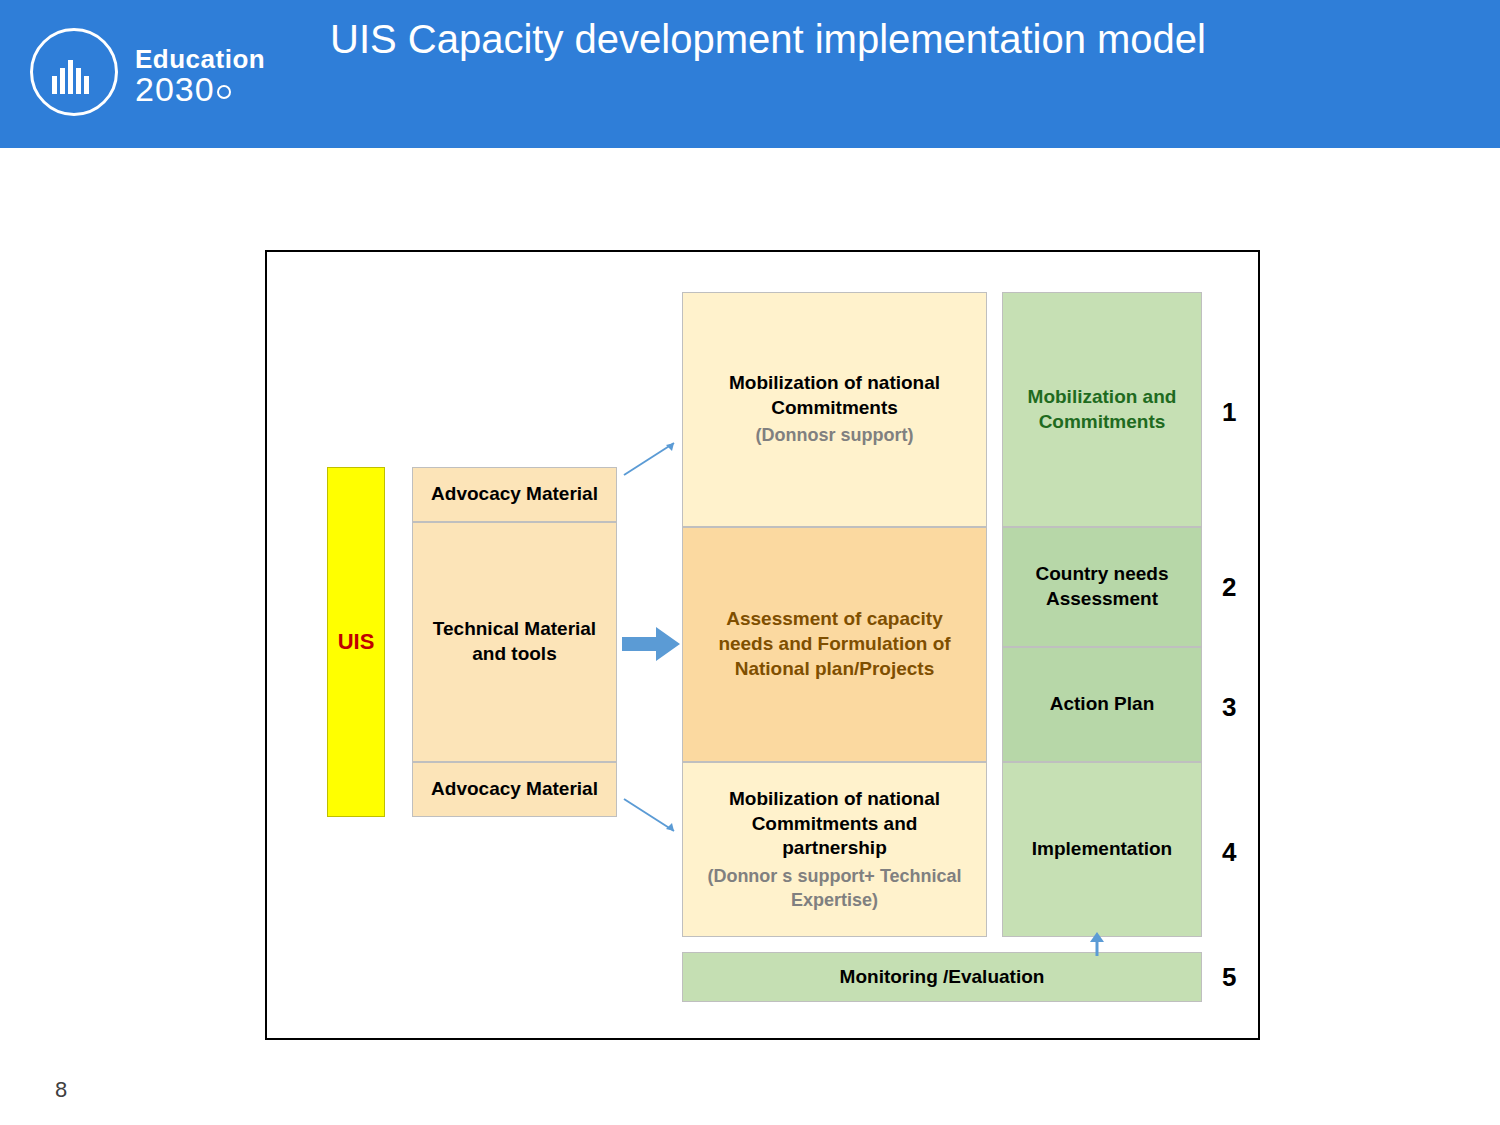Education
2030
UIS Capacity development implementation model
UIS
Advocacy Material
Technical Material
and tools
Advocacy Material
Mobilization of national
Commitments
(Donnosr support)
Assessment of capacity
needs and Formulation of
National plan/Projects
Mobilization of national
Commitments and
partnership
(Donnor s support+ Technical
Expertise)
Monitoring /Evaluation
Mobilization and
Commitments
Country needs
Assessment
Action Plan
Implementation
1
2
3
4
5
8